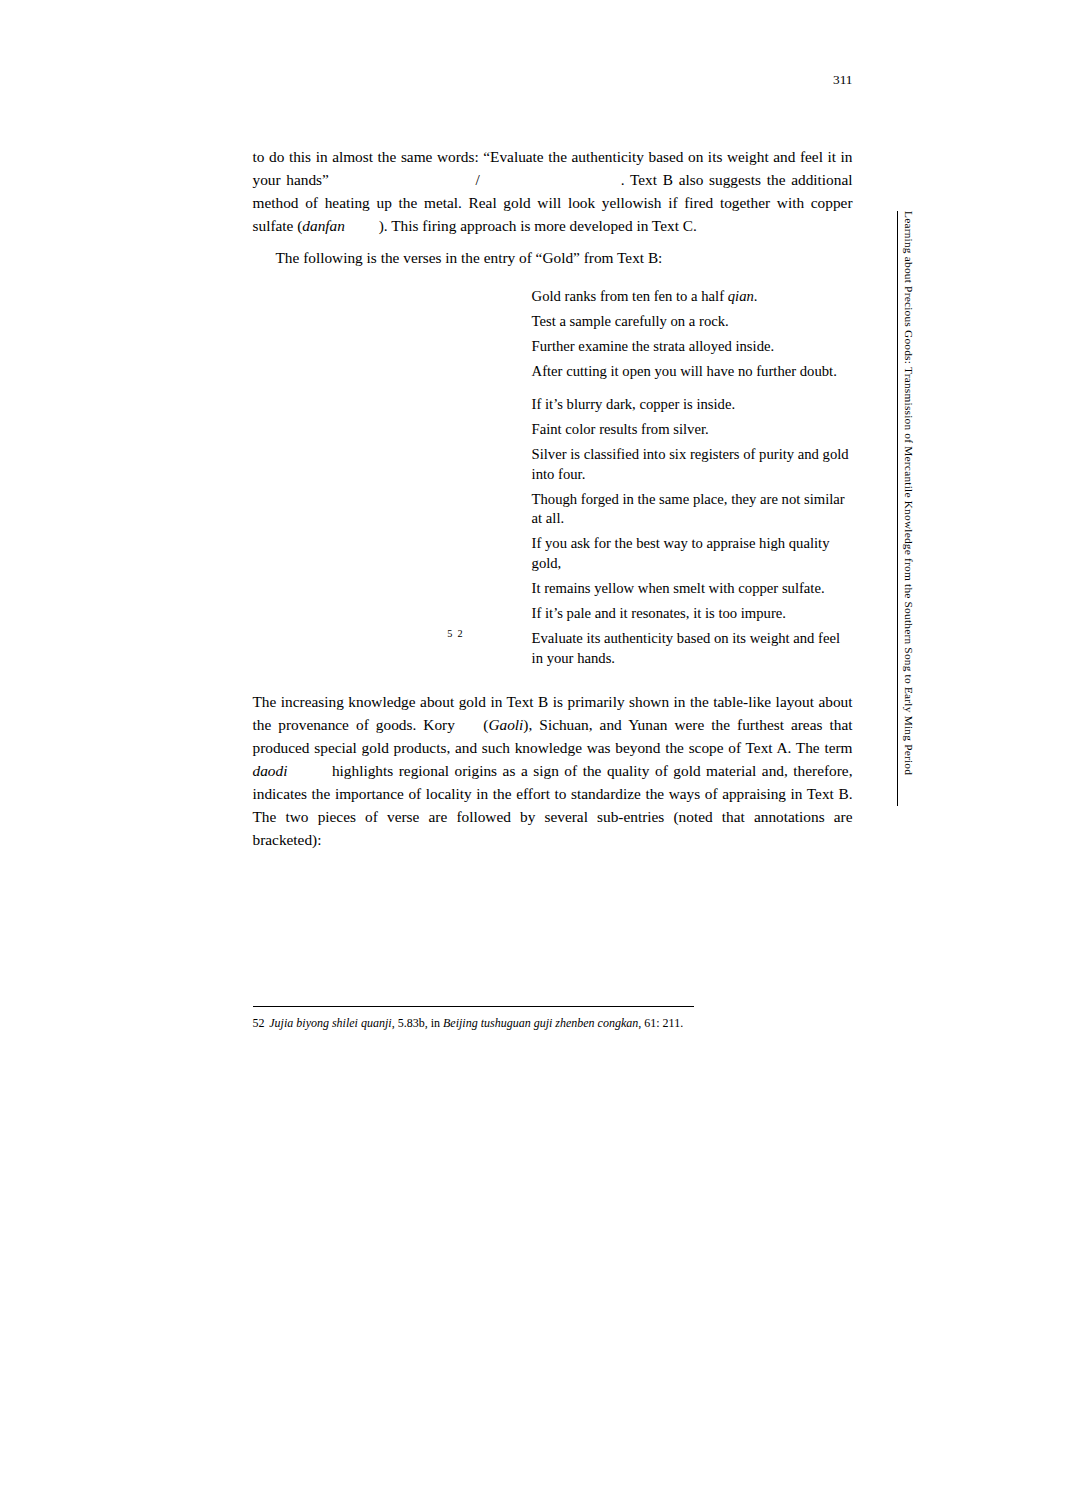311
Learning about Precious Goods: Transmission of Mercantile Knowledge from the Southern Song to Early Ming Period
to do this in almost the same words: “Evaluate the authenticity based on its weight and feel it in your hands” 　　　　　　　　 / 　　　　　　　　. Text B also suggests the additional method of heating up the metal. Real gold will look yellowish if fired together with copper sulfate (danfan 　　). This firing approach is more developed in Text C.
The following is the verses in the entry of “Gold” from Text B:
| | Gold ranks from ten fen to a half qian . |
| | Test a sample carefully on a rock. |
| | Further examine the strata alloyed inside. |
| | After cutting it open you will have no further doubt. |
| | If it’s blurry dark, copper is inside. |
| | Faint color results from silver. |
| | Silver is classified into six registers of purity and gold into four. |
| | Though forged in the same place, they are not similar at all. |
| | If you ask for the best way to appraise high quality gold, |
| | It remains yellow when smelt with copper sulfate. |
| | If it’s pale and it resonates, it is too impure. |
| 52 | Evaluate its authenticity based on its weight and feel in your hands. |
The increasing knowledge about gold in Text B is primarily shown in the table-like layout about the provenance of goods. Kory　 (Gaoli), Sichuan, and Yunan were the furthest areas that produced special gold products, and such knowledge was beyond the scope of Text A. The term daodi 　　 highlights regional origins as a sign of the quality of gold material and, therefore, indicates the importance of locality in the effort to standardize the ways of appraising in Text B. The two pieces of verse are followed by several sub-entries (noted that annotations are bracketed):
52 Jujia biyong shilei quanji, 5.83b, in Beijing tushuguan guji zhenben congkan, 61: 211.